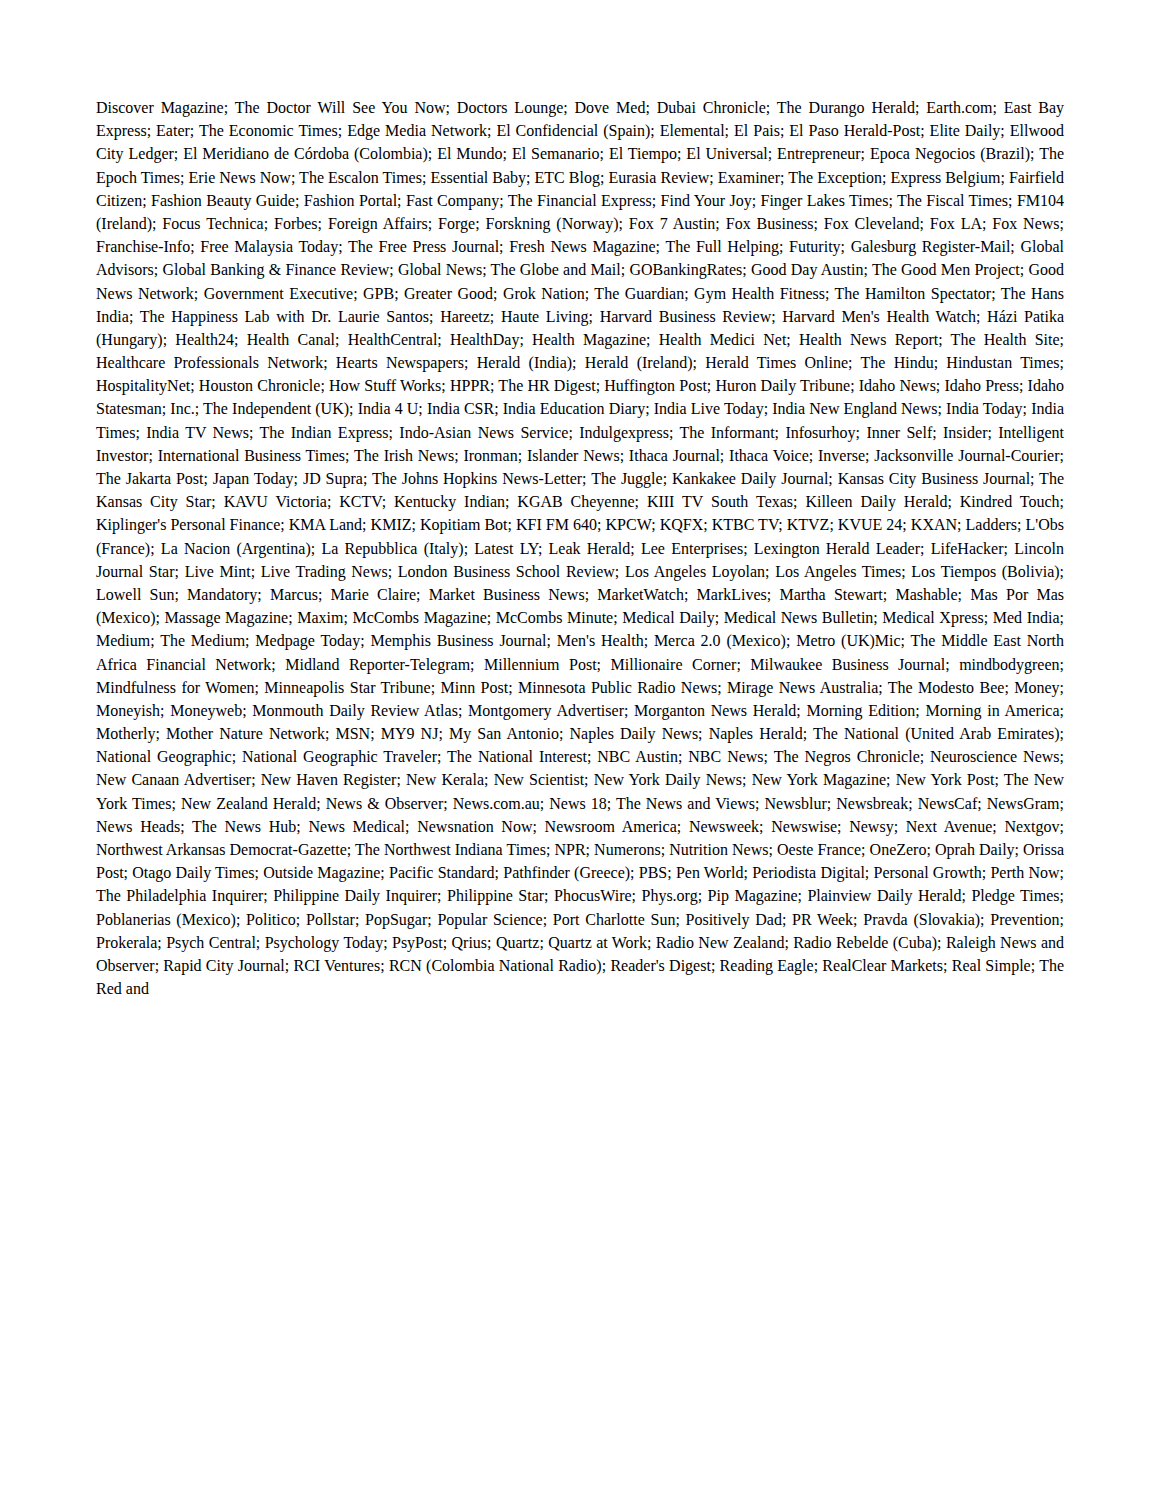Discover Magazine; The Doctor Will See You Now; Doctors Lounge; Dove Med; Dubai Chronicle; The Durango Herald; Earth.com; East Bay Express; Eater; The Economic Times; Edge Media Network; El Confidencial (Spain); Elemental; El Pais; El Paso Herald-Post; Elite Daily; Ellwood City Ledger; El Meridiano de Córdoba (Colombia); El Mundo; El Semanario; El Tiempo; El Universal; Entrepreneur; Epoca Negocios (Brazil); The Epoch Times; Erie News Now; The Escalon Times; Essential Baby; ETC Blog; Eurasia Review; Examiner; The Exception; Express Belgium; Fairfield Citizen; Fashion Beauty Guide; Fashion Portal; Fast Company; The Financial Express; Find Your Joy; Finger Lakes Times; The Fiscal Times; FM104 (Ireland); Focus Technica; Forbes; Foreign Affairs; Forge; Forskning (Norway); Fox 7 Austin; Fox Business; Fox Cleveland; Fox LA; Fox News; Franchise-Info; Free Malaysia Today; The Free Press Journal; Fresh News Magazine; The Full Helping; Futurity; Galesburg Register-Mail; Global Advisors; Global Banking & Finance Review; Global News; The Globe and Mail; GOBankingRates; Good Day Austin; The Good Men Project; Good News Network; Government Executive; GPB; Greater Good; Grok Nation; The Guardian; Gym Health Fitness; The Hamilton Spectator; The Hans India; The Happiness Lab with Dr. Laurie Santos; Hareetz; Haute Living; Harvard Business Review; Harvard Men's Health Watch; Házi Patika (Hungary); Health24; Health Canal; HealthCentral; HealthDay; Health Magazine; Health Medici Net; Health News Report; The Health Site; Healthcare Professionals Network; Hearts Newspapers; Herald (India); Herald (Ireland); Herald Times Online; The Hindu; Hindustan Times; HospitalityNet; Houston Chronicle; How Stuff Works; HPPR; The HR Digest; Huffington Post; Huron Daily Tribune; Idaho News; Idaho Press; Idaho Statesman; Inc.; The Independent (UK); India 4 U; India CSR; India Education Diary; India Live Today; India New England News; India Today; India Times; India TV News; The Indian Express; Indo-Asian News Service; Indulgexpress; The Informant; Infosurhoy; Inner Self; Insider; Intelligent Investor; International Business Times; The Irish News; Ironman; Islander News; Ithaca Journal; Ithaca Voice; Inverse; Jacksonville Journal-Courier; The Jakarta Post; Japan Today; JD Supra; The Johns Hopkins News-Letter; The Juggle; Kankakee Daily Journal; Kansas City Business Journal; The Kansas City Star; KAVU Victoria; KCTV; Kentucky Indian; KGAB Cheyenne; KIII TV South Texas; Killeen Daily Herald; Kindred Touch; Kiplinger's Personal Finance; KMA Land; KMIZ; Kopitiam Bot; KFI FM 640; KPCW; KQFX; KTBC TV; KTVZ; KVUE 24; KXAN; Ladders; L'Obs (France); La Nacion (Argentina); La Repubblica (Italy); Latest LY; Leak Herald; Lee Enterprises; Lexington Herald Leader; LifeHacker; Lincoln Journal Star; Live Mint; Live Trading News; London Business School Review; Los Angeles Loyolan; Los Angeles Times; Los Tiempos (Bolivia); Lowell Sun; Mandatory; Marcus; Marie Claire; Market Business News; MarketWatch; MarkLives; Martha Stewart; Mashable; Mas Por Mas (Mexico); Massage Magazine; Maxim; McCombs Magazine; McCombs Minute; Medical Daily; Medical News Bulletin; Medical Xpress; Med India; Medium; The Medium; Medpage Today; Memphis Business Journal; Men's Health; Merca 2.0 (Mexico); Metro (UK)Mic; The Middle East North Africa Financial Network; Midland Reporter-Telegram; Millennium Post; Millionaire Corner; Milwaukee Business Journal; mindbodygreen; Mindfulness for Women; Minneapolis Star Tribune; Minn Post; Minnesota Public Radio News; Mirage News Australia; The Modesto Bee; Money; Moneyish; Moneyweb; Monmouth Daily Review Atlas; Montgomery Advertiser; Morganton News Herald; Morning Edition; Morning in America; Motherly; Mother Nature Network; MSN; MY9 NJ; My San Antonio; Naples Daily News; Naples Herald; The National (United Arab Emirates); National Geographic; National Geographic Traveler; The National Interest; NBC Austin; NBC News; The Negros Chronicle; Neuroscience News; New Canaan Advertiser; New Haven Register; New Kerala; New Scientist; New York Daily News; New York Magazine; New York Post; The New York Times; New Zealand Herald; News & Observer; News.com.au; News 18; The News and Views; Newsblur; Newsbreak; NewsCaf; NewsGram; News Heads; The News Hub; News Medical; Newsnation Now; Newsroom America; Newsweek; Newswise; Newsy; Next Avenue; Nextgov; Northwest Arkansas Democrat-Gazette; The Northwest Indiana Times; NPR; Numerons; Nutrition News; Oeste France; OneZero; Oprah Daily; Orissa Post; Otago Daily Times; Outside Magazine; Pacific Standard; Pathfinder (Greece); PBS; Pen World; Periodista Digital; Personal Growth; Perth Now; The Philadelphia Inquirer; Philippine Daily Inquirer; Philippine Star; PhocusWire; Phys.org; Pip Magazine; Plainview Daily Herald; Pledge Times; Poblanerias (Mexico); Politico; Pollstar; PopSugar; Popular Science; Port Charlotte Sun; Positively Dad; PR Week; Pravda (Slovakia); Prevention; Prokerala; Psych Central; Psychology Today; PsyPost; Qrius; Quartz; Quartz at Work; Radio New Zealand; Radio Rebelde (Cuba); Raleigh News and Observer; Rapid City Journal; RCI Ventures; RCN (Colombia National Radio); Reader's Digest; Reading Eagle; RealClear Markets; Real Simple; The Red and